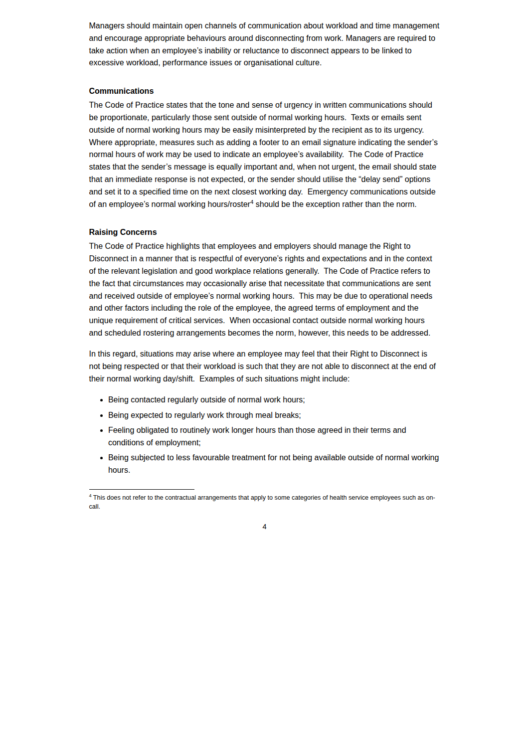Managers should maintain open channels of communication about workload and time management and encourage appropriate behaviours around disconnecting from work. Managers are required to take action when an employee’s inability or reluctance to disconnect appears to be linked to excessive workload, performance issues or organisational culture.
Communications
The Code of Practice states that the tone and sense of urgency in written communications should be proportionate, particularly those sent outside of normal working hours. Texts or emails sent outside of normal working hours may be easily misinterpreted by the recipient as to its urgency. Where appropriate, measures such as adding a footer to an email signature indicating the sender’s normal hours of work may be used to indicate an employee’s availability. The Code of Practice states that the sender’s message is equally important and, when not urgent, the email should state that an immediate response is not expected, or the sender should utilise the “delay send” options and set it to a specified time on the next closest working day. Emergency communications outside of an employee’s normal working hours/roster4 should be the exception rather than the norm.
Raising Concerns
The Code of Practice highlights that employees and employers should manage the Right to Disconnect in a manner that is respectful of everyone’s rights and expectations and in the context of the relevant legislation and good workplace relations generally. The Code of Practice refers to the fact that circumstances may occasionally arise that necessitate that communications are sent and received outside of employee’s normal working hours. This may be due to operational needs and other factors including the role of the employee, the agreed terms of employment and the unique requirement of critical services. When occasional contact outside normal working hours and scheduled rostering arrangements becomes the norm, however, this needs to be addressed.
In this regard, situations may arise where an employee may feel that their Right to Disconnect is not being respected or that their workload is such that they are not able to disconnect at the end of their normal working day/shift. Examples of such situations might include:
Being contacted regularly outside of normal work hours;
Being expected to regularly work through meal breaks;
Feeling obligated to routinely work longer hours than those agreed in their terms and conditions of employment;
Being subjected to less favourable treatment for not being available outside of normal working hours.
4 This does not refer to the contractual arrangements that apply to some categories of health service employees such as on-call.
4